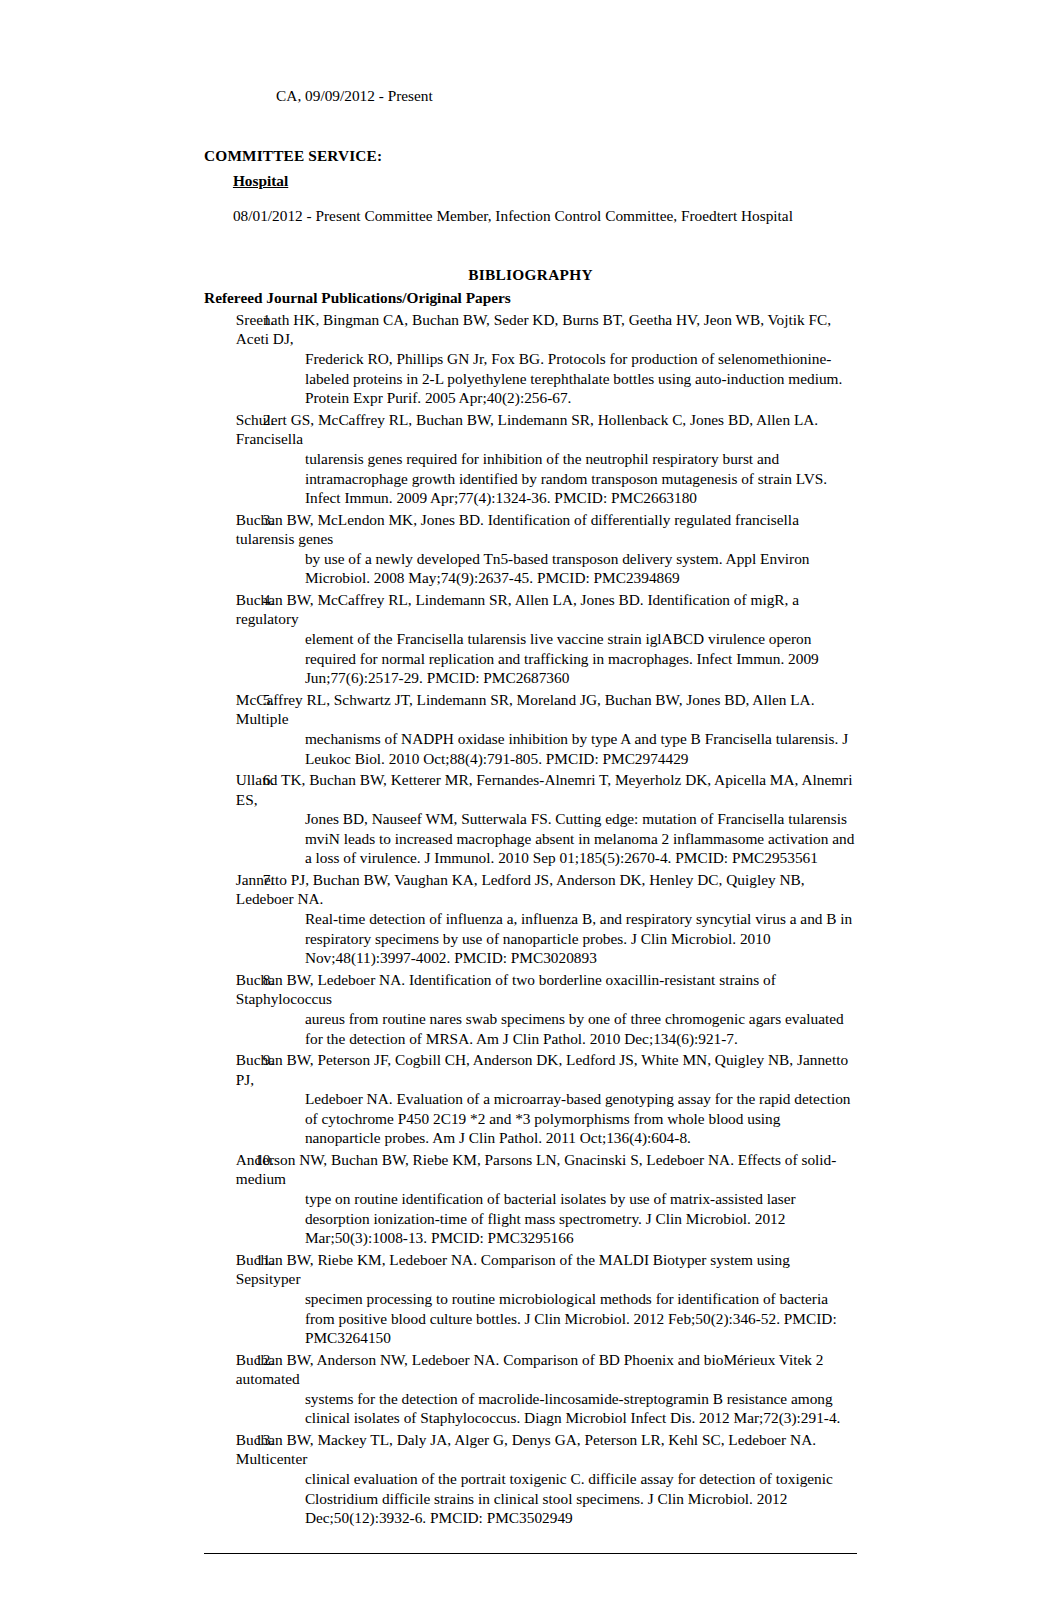CA, 09/09/2012 - Present
COMMITTEE SERVICE:
Hospital
08/01/2012 - Present Committee Member, Infection Control Committee, Froedtert Hospital
BIBLIOGRAPHY
Refereed Journal Publications/Original Papers
Sreenath HK, Bingman CA, Buchan BW, Seder KD, Burns BT, Geetha HV, Jeon WB, Vojtik FC, Aceti DJ, Frederick RO, Phillips GN Jr, Fox BG. Protocols for production of selenomethionine-labeled proteins in 2-L polyethylene terephthalate bottles using auto-induction medium. Protein Expr Purif. 2005 Apr;40(2):256-67.
Schulert GS, McCaffrey RL, Buchan BW, Lindemann SR, Hollenback C, Jones BD, Allen LA. Francisella tularensis genes required for inhibition of the neutrophil respiratory burst and intramacrophage growth identified by random transposon mutagenesis of strain LVS. Infect Immun. 2009 Apr;77(4):1324-36. PMCID: PMC2663180
Buchan BW, McLendon MK, Jones BD. Identification of differentially regulated francisella tularensis genes by use of a newly developed Tn5-based transposon delivery system. Appl Environ Microbiol. 2008 May;74(9):2637-45. PMCID: PMC2394869
Buchan BW, McCaffrey RL, Lindemann SR, Allen LA, Jones BD. Identification of migR, a regulatory element of the Francisella tularensis live vaccine strain iglABCD virulence operon required for normal replication and trafficking in macrophages. Infect Immun. 2009 Jun;77(6):2517-29. PMCID: PMC2687360
McCaffrey RL, Schwartz JT, Lindemann SR, Moreland JG, Buchan BW, Jones BD, Allen LA. Multiple mechanisms of NADPH oxidase inhibition by type A and type B Francisella tularensis. J Leukoc Biol. 2010 Oct;88(4):791-805. PMCID: PMC2974429
Ulland TK, Buchan BW, Ketterer MR, Fernandes-Alnemri T, Meyerholz DK, Apicella MA, Alnemri ES, Jones BD, Nauseef WM, Sutterwala FS. Cutting edge: mutation of Francisella tularensis mviN leads to increased macrophage absent in melanoma 2 inflammasome activation and a loss of virulence. J Immunol. 2010 Sep 01;185(5):2670-4. PMCID: PMC2953561
Jannetto PJ, Buchan BW, Vaughan KA, Ledford JS, Anderson DK, Henley DC, Quigley NB, Ledeboer NA. Real-time detection of influenza a, influenza B, and respiratory syncytial virus a and B in respiratory specimens by use of nanoparticle probes. J Clin Microbiol. 2010 Nov;48(11):3997-4002. PMCID: PMC3020893
Buchan BW, Ledeboer NA. Identification of two borderline oxacillin-resistant strains of Staphylococcus aureus from routine nares swab specimens by one of three chromogenic agars evaluated for the detection of MRSA. Am J Clin Pathol. 2010 Dec;134(6):921-7.
Buchan BW, Peterson JF, Cogbill CH, Anderson DK, Ledford JS, White MN, Quigley NB, Jannetto PJ, Ledeboer NA. Evaluation of a microarray-based genotyping assay for the rapid detection of cytochrome P450 2C19 *2 and *3 polymorphisms from whole blood using nanoparticle probes. Am J Clin Pathol. 2011 Oct;136(4):604-8.
Anderson NW, Buchan BW, Riebe KM, Parsons LN, Gnacinski S, Ledeboer NA. Effects of solid-medium type on routine identification of bacterial isolates by use of matrix-assisted laser desorption ionization-time of flight mass spectrometry. J Clin Microbiol. 2012 Mar;50(3):1008-13. PMCID: PMC3295166
Buchan BW, Riebe KM, Ledeboer NA. Comparison of the MALDI Biotyper system using Sepsityper specimen processing to routine microbiological methods for identification of bacteria from positive blood culture bottles. J Clin Microbiol. 2012 Feb;50(2):346-52. PMCID: PMC3264150
Buchan BW, Anderson NW, Ledeboer NA. Comparison of BD Phoenix and bioMérieux Vitek 2 automated systems for the detection of macrolide-lincosamide-streptogramin B resistance among clinical isolates of Staphylococcus. Diagn Microbiol Infect Dis. 2012 Mar;72(3):291-4.
Buchan BW, Mackey TL, Daly JA, Alger G, Denys GA, Peterson LR, Kehl SC, Ledeboer NA. Multicenter clinical evaluation of the portrait toxigenic C. difficile assay for detection of toxigenic Clostridium difficile strains in clinical stool specimens. J Clin Microbiol. 2012 Dec;50(12):3932-6. PMCID: PMC3502949